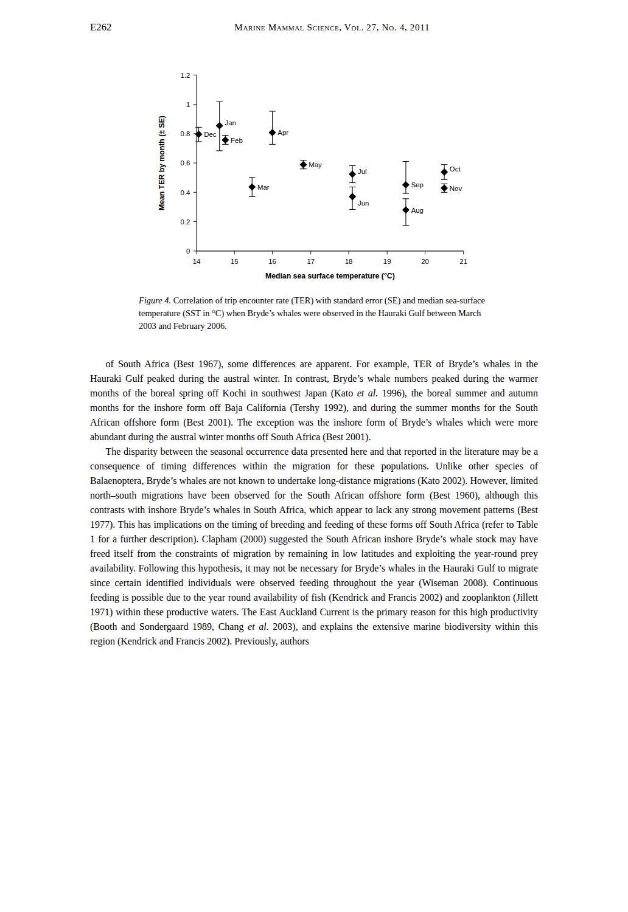E262 Marine Mammal Science, Vol. 27, No. 4, 2011
Scatter plot of mean trip encounter rate by month against median sea surface temperature Monthly mean trip encounter rate (TER) with standard error bars plotted against median sea surface temperature in degrees Celsius. Values decline from about 0.8 at 14–16 °C (December, January, April) to about 0.3–0.5 at 18–20.5 °C (June through November). 0 0.2 0.4 0.6 0.8 1 1.2 14 15 16 17 18 19 20 21 Median sea surface temperature (°C) Mean TER by month (± SE) Dec Jan Feb Mar Apr May Jul Jun Sep Aug Oct Nov
Figure 4. Correlation of trip encounter rate (TER) with standard error (SE) and median sea-surface temperature (SST in °C) when Bryde’s whales were observed in the Hauraki Gulf between March 2003 and February 2006.
of South Africa (Best 1967), some differences are apparent. For example, TER of Bryde’s whales in the Hauraki Gulf peaked during the austral winter. In contrast, Bryde’s whale numbers peaked during the warmer months of the boreal spring off Kochi in southwest Japan (Kato et al. 1996), the boreal summer and autumn months for the inshore form off Baja California (Tershy 1992), and during the summer months for the South African offshore form (Best 2001). The exception was the inshore form of Bryde’s whales which were more abundant during the austral winter months off South Africa (Best 2001).
The disparity between the seasonal occurrence data presented here and that reported in the literature may be a consequence of timing differences within the migration for these populations. Unlike other species of Balaenoptera, Bryde’s whales are not known to undertake long-distance migrations (Kato 2002). However, limited north–south migrations have been observed for the South African offshore form (Best 1960), although this contrasts with inshore Bryde’s whales in South Africa, which appear to lack any strong movement patterns (Best 1977). This has implications on the timing of breeding and feeding of these forms off South Africa (refer to Table 1 for a further description). Clapham (2000) suggested the South African inshore Bryde’s whale stock may have freed itself from the constraints of migration by remaining in low latitudes and exploiting the year-round prey availability. Following this hypothesis, it may not be necessary for Bryde’s whales in the Hauraki Gulf to migrate since certain identified individuals were observed feeding throughout the year (Wiseman 2008). Continuous feeding is possible due to the year round availability of fish (Kendrick and Francis 2002) and zooplankton (Jillett 1971) within these productive waters. The East Auckland Current is the primary reason for this high productivity (Booth and Sondergaard 1989, Chang et al. 2003), and explains the extensive marine biodiversity within this region (Kendrick and Francis 2002). Previously, authors